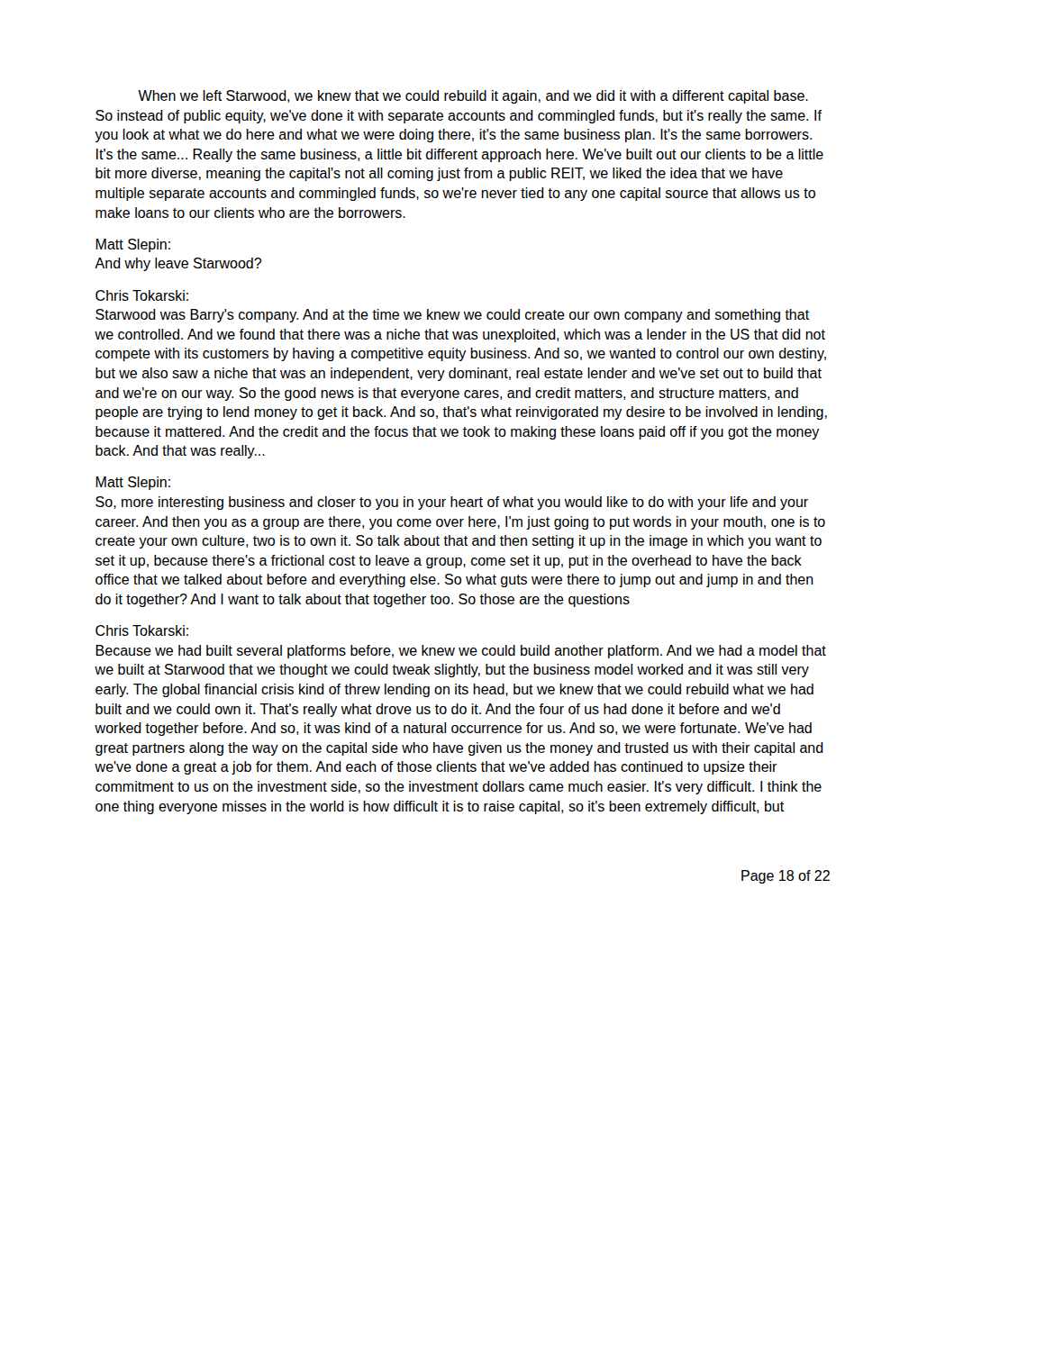When we left Starwood, we knew that we could rebuild it again, and we did it with a different capital base. So instead of public equity, we've done it with separate accounts and commingled funds, but it's really the same. If you look at what we do here and what we were doing there, it's the same business plan. It's the same borrowers. It's the same... Really the same business, a little bit different approach here. We've built out our clients to be a little bit more diverse, meaning the capital's not all coming just from a public REIT, we liked the idea that we have multiple separate accounts and commingled funds, so we're never tied to any one capital source that allows us to make loans to our clients who are the borrowers.
Matt Slepin:
And why leave Starwood?
Chris Tokarski:
Starwood was Barry's company. And at the time we knew we could create our own company and something that we controlled. And we found that there was a niche that was unexploited, which was a lender in the US that did not compete with its customers by having a competitive equity business. And so, we wanted to control our own destiny, but we also saw a niche that was an independent, very dominant, real estate lender and we've set out to build that and we're on our way. So the good news is that everyone cares, and credit matters, and structure matters, and people are trying to lend money to get it back. And so, that's what reinvigorated my desire to be involved in lending, because it mattered. And the credit and the focus that we took to making these loans paid off if you got the money back. And that was really...
Matt Slepin:
So, more interesting business and closer to you in your heart of what you would like to do with your life and your career. And then you as a group are there, you come over here, I'm just going to put words in your mouth, one is to create your own culture, two is to own it. So talk about that and then setting it up in the image in which you want to set it up, because there's a frictional cost to leave a group, come set it up, put in the overhead to have the back office that we talked about before and everything else. So what guts were there to jump out and jump in and then do it together? And I want to talk about that together too. So those are the questions
Chris Tokarski:
Because we had built several platforms before, we knew we could build another platform. And we had a model that we built at Starwood that we thought we could tweak slightly, but the business model worked and it was still very early. The global financial crisis kind of threw lending on its head, but we knew that we could rebuild what we had built and we could own it. That's really what drove us to do it. And the four of us had done it before and we'd worked together before. And so, it was kind of a natural occurrence for us. And so, we were fortunate. We've had great partners along the way on the capital side who have given us the money and trusted us with their capital and we've done a great a job for them. And each of those clients that we've added has continued to upsize their commitment to us on the investment side, so the investment dollars came much easier. It's very difficult. I think the one thing everyone misses in the world is how difficult it is to raise capital, so it's been extremely difficult, but
Page 18 of 22